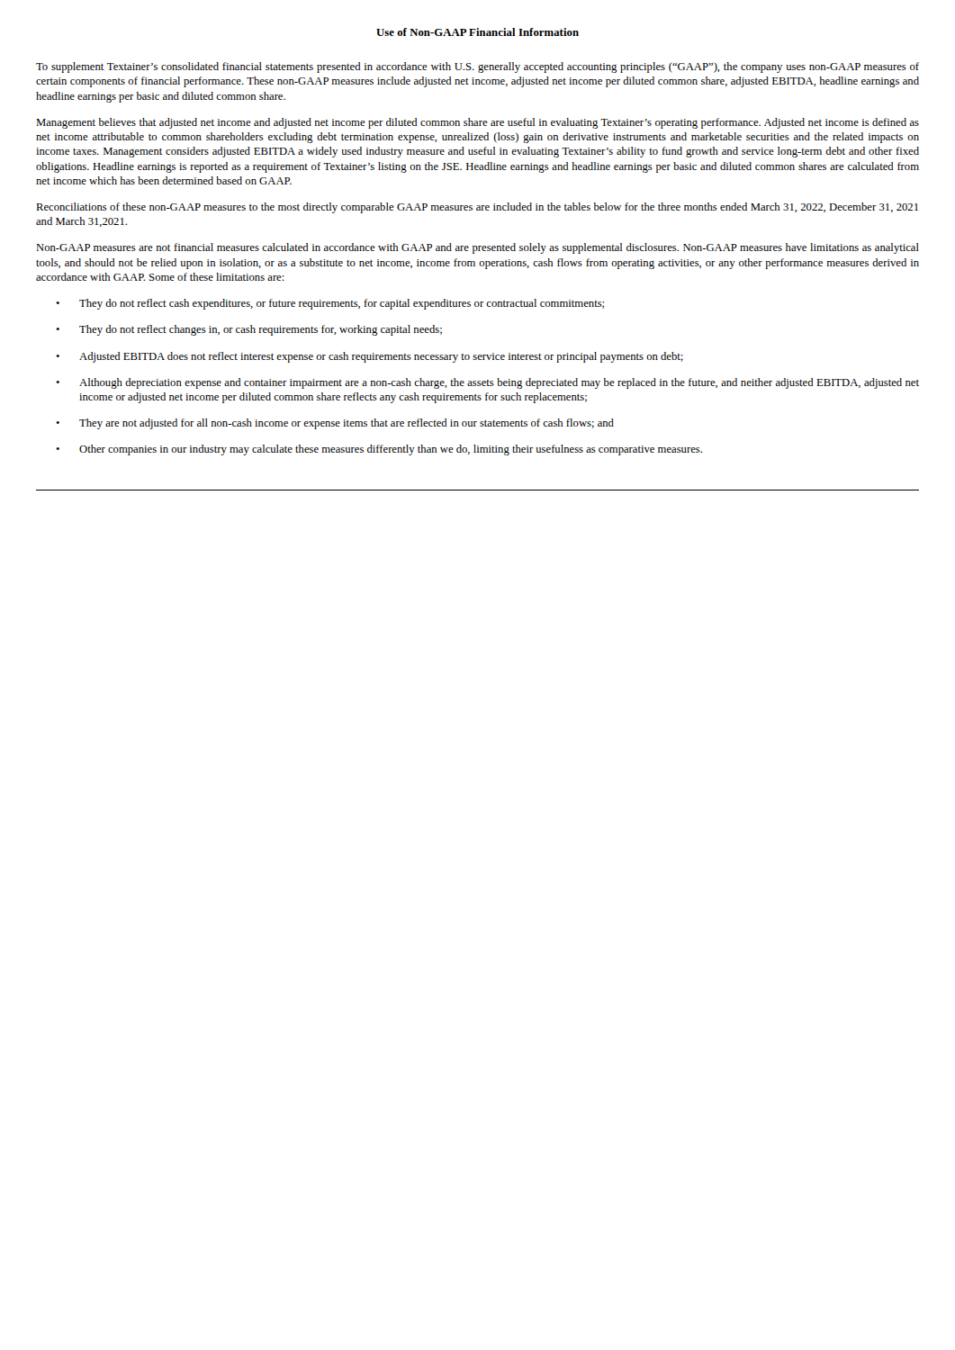Use of Non-GAAP Financial Information
To supplement Textainer’s consolidated financial statements presented in accordance with U.S. generally accepted accounting principles (“GAAP”), the company uses non-GAAP measures of certain components of financial performance. These non-GAAP measures include adjusted net income, adjusted net income per diluted common share, adjusted EBITDA, headline earnings and headline earnings per basic and diluted common share.
Management believes that adjusted net income and adjusted net income per diluted common share are useful in evaluating Textainer’s operating performance. Adjusted net income is defined as net income attributable to common shareholders excluding debt termination expense, unrealized (loss) gain on derivative instruments and marketable securities and the related impacts on income taxes. Management considers adjusted EBITDA a widely used industry measure and useful in evaluating Textainer’s ability to fund growth and service long-term debt and other fixed obligations. Headline earnings is reported as a requirement of Textainer’s listing on the JSE. Headline earnings and headline earnings per basic and diluted common shares are calculated from net income which has been determined based on GAAP.
Reconciliations of these non-GAAP measures to the most directly comparable GAAP measures are included in the tables below for the three months ended March 31, 2022, December 31, 2021 and March 31,2021.
Non-GAAP measures are not financial measures calculated in accordance with GAAP and are presented solely as supplemental disclosures. Non-GAAP measures have limitations as analytical tools, and should not be relied upon in isolation, or as a substitute to net income, income from operations, cash flows from operating activities, or any other performance measures derived in accordance with GAAP. Some of these limitations are:
They do not reflect cash expenditures, or future requirements, for capital expenditures or contractual commitments;
They do not reflect changes in, or cash requirements for, working capital needs;
Adjusted EBITDA does not reflect interest expense or cash requirements necessary to service interest or principal payments on debt;
Although depreciation expense and container impairment are a non-cash charge, the assets being depreciated may be replaced in the future, and neither adjusted EBITDA, adjusted net income or adjusted net income per diluted common share reflects any cash requirements for such replacements;
They are not adjusted for all non-cash income or expense items that are reflected in our statements of cash flows; and
Other companies in our industry may calculate these measures differently than we do, limiting their usefulness as comparative measures.